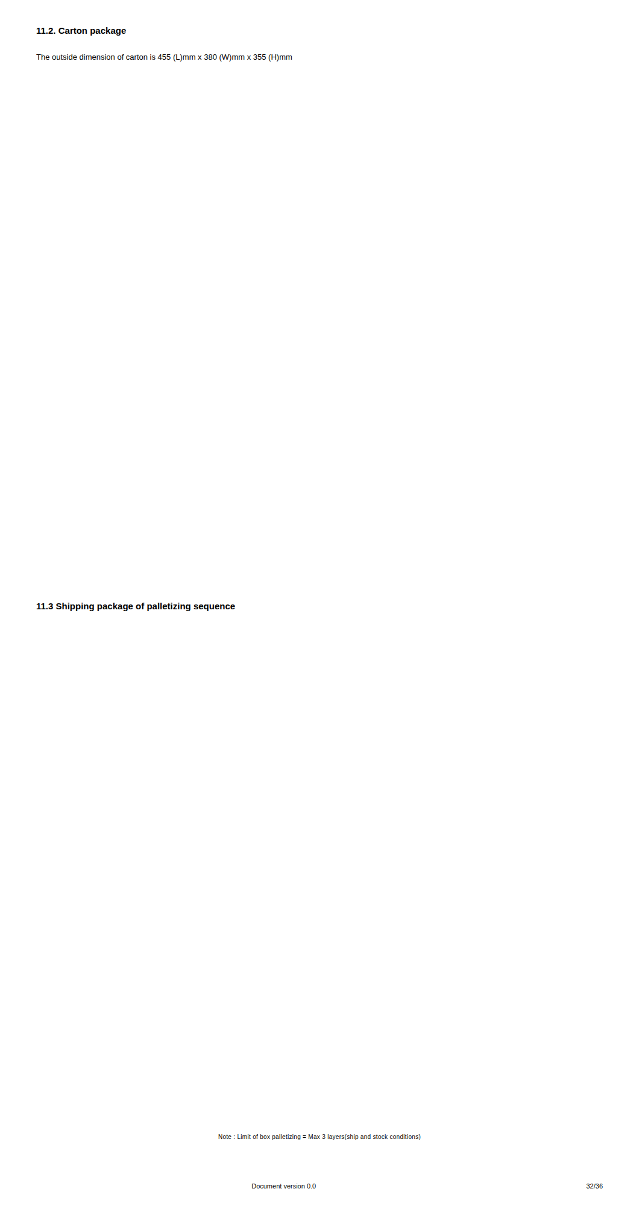11.2. Carton package
The outside dimension of carton is 455 (L)mm x 380 (W)mm x 355 (H)mm
11.3 Shipping package of palletizing sequence
Note : Limit of box palletizing = Max 3 layers(ship and stock conditions)
Document version 0.0 32/36